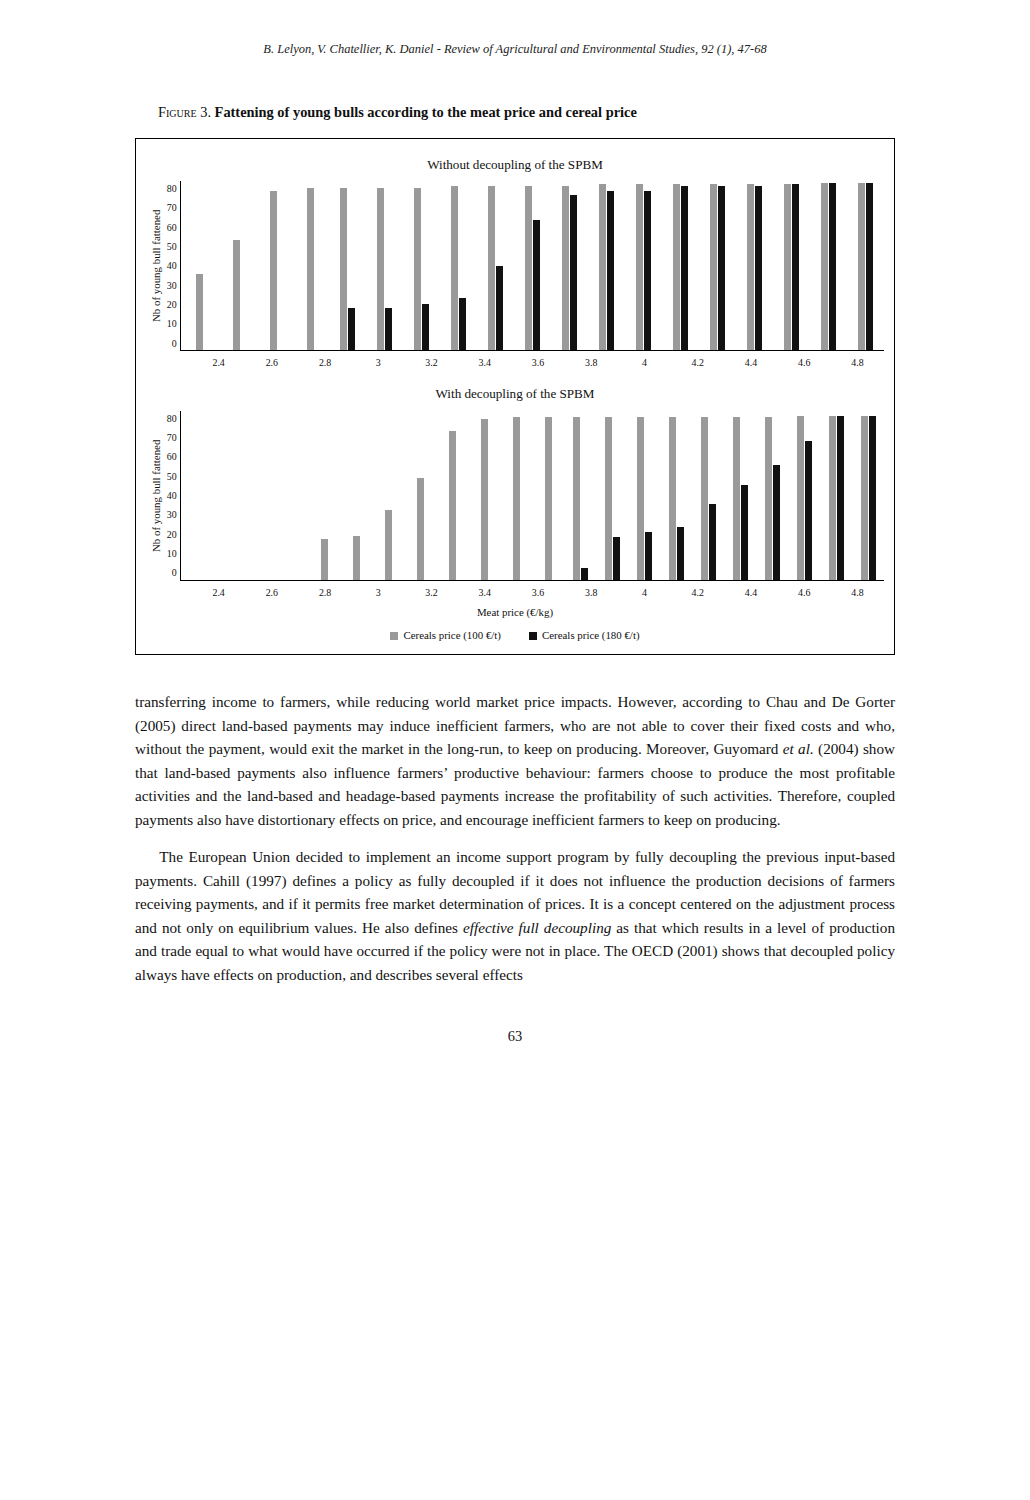B. Lelyon, V. Chatellier, K. Daniel - Review of Agricultural and Environmental Studies, 92 (1), 47-68
Figure 3. Fattening of young bulls according to the meat price and cereal price
Without decoupling of the SPBM
Nb of young bull fattened
80706050403020100
2.42.62.833.23.43.63.844.24.44.64.8
With decoupling of the SPBM
Nb of young bull fattened
80706050403020100
2.42.62.833.23.43.63.844.24.44.64.8
Meat price (€/kg)
Cereals price (100 €/t) Cereals price (180 €/t)
transferring income to farmers, while reducing world market price impacts. However, according to Chau and De Gorter (2005) direct land-based payments may induce inefficient farmers, who are not able to cover their fixed costs and who, without the payment, would exit the market in the long-run, to keep on producing. Moreover, Guyomard et al. (2004) show that land-based payments also influence farmers’ productive behaviour: farmers choose to produce the most profitable activities and the land-based and headage-based payments increase the profitability of such activities. Therefore, coupled payments also have distortionary effects on price, and encourage inefficient farmers to keep on producing.
The European Union decided to implement an income support program by fully decoupling the previous input-based payments. Cahill (1997) defines a policy as fully decoupled if it does not influence the production decisions of farmers receiving payments, and if it permits free market determination of prices. It is a concept centered on the adjustment process and not only on equilibrium values. He also defines effective full decoupling as that which results in a level of production and trade equal to what would have occurred if the policy were not in place. The OECD (2001) shows that decoupled policy always have effects on production, and describes several effects
63